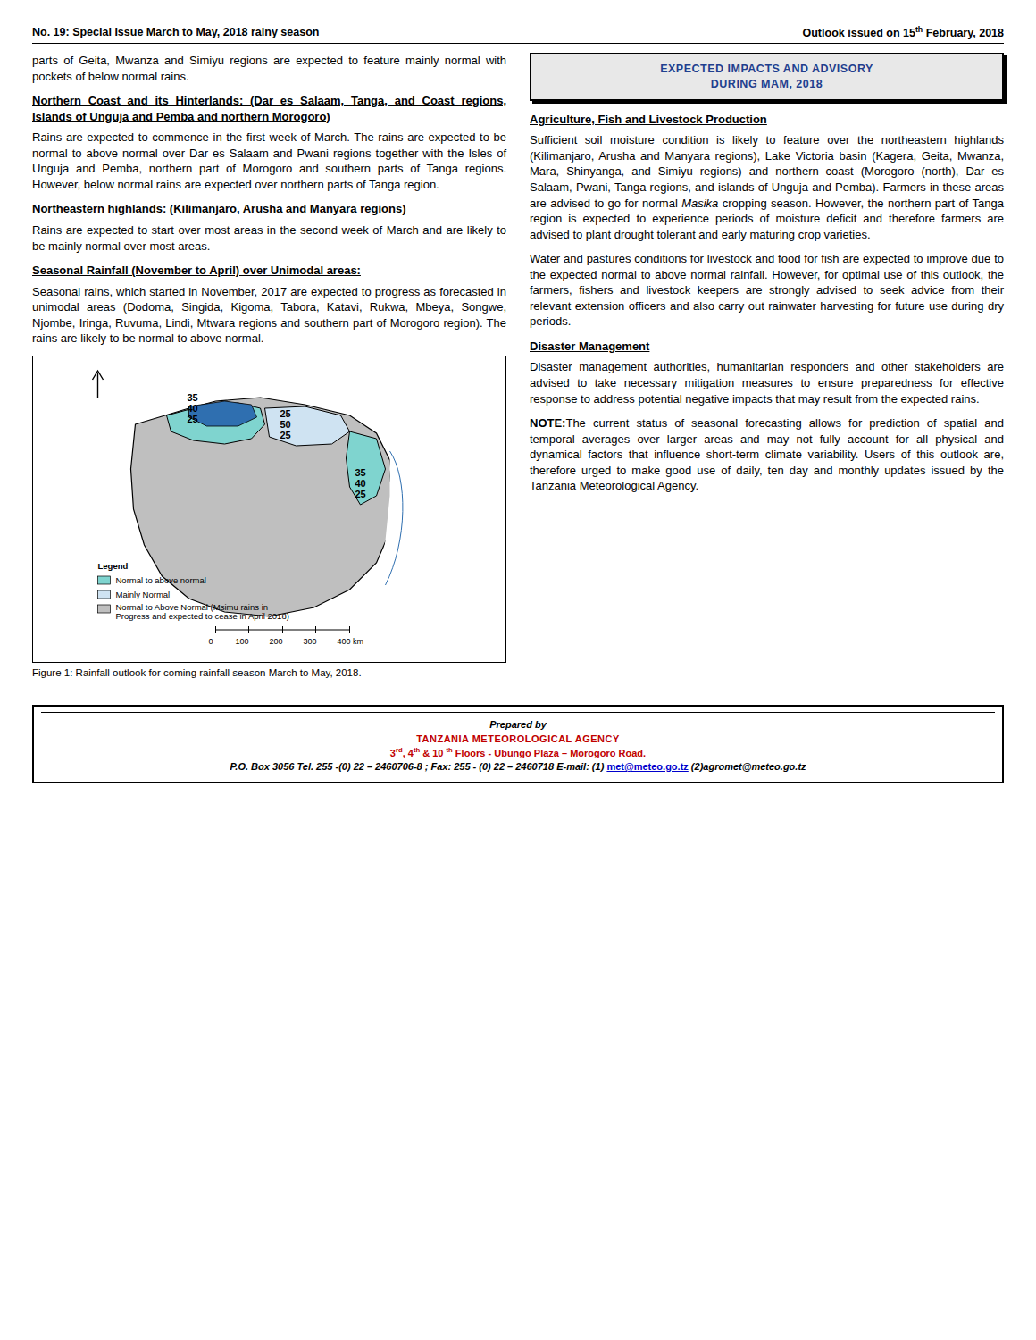No. 19: Special Issue March to May, 2018 rainy season
Outlook issued on 15th February, 2018
parts of Geita, Mwanza and Simiyu regions are expected to feature mainly normal with pockets of below normal rains.
Northern Coast and its Hinterlands: (Dar es Salaam, Tanga, and Coast regions, Islands of Unguja and Pemba and northern Morogoro)
Rains are expected to commence in the first week of March. The rains are expected to be normal to above normal over Dar es Salaam and Pwani regions together with the Isles of Unguja and Pemba, northern part of Morogoro and southern parts of Tanga regions. However, below normal rains are expected over northern parts of Tanga region.
Northeastern highlands: (Kilimanjaro, Arusha and Manyara regions)
Rains are expected to start over most areas in the second week of March and are likely to be mainly normal over most areas.
Seasonal Rainfall (November to April) over Unimodal areas:
Seasonal rains, which started in November, 2017 are expected to progress as forecasted in unimodal areas (Dodoma, Singida, Kigoma, Tabora, Katavi, Rukwa, Mbeya, Songwe, Njombe, Iringa, Ruvuma, Lindi, Mtwara regions and southern part of Morogoro region). The rains are likely to be normal to above normal.
35 40 25 25 50 25 35 40 25 Legend Normal to above normal Mainly Normal Normal to Above Normal (Msimu rains in Progress and expected to cease in April 2018) 0 100 200 300 400 km
Figure 1: Rainfall outlook for coming rainfall season March to May, 2018.
EXPECTED IMPACTS AND ADVISORY
DURING MAM, 2018
Agriculture, Fish and Livestock Production
Sufficient soil moisture condition is likely to feature over the northeastern highlands (Kilimanjaro, Arusha and Manyara regions), Lake Victoria basin (Kagera, Geita, Mwanza, Mara, Shinyanga, and Simiyu regions) and northern coast (Morogoro (north), Dar es Salaam, Pwani, Tanga regions, and islands of Unguja and Pemba). Farmers in these areas are advised to go for normal Masika cropping season. However, the northern part of Tanga region is expected to experience periods of moisture deficit and therefore farmers are advised to plant drought tolerant and early maturing crop varieties.
Water and pastures conditions for livestock and food for fish are expected to improve due to the expected normal to above normal rainfall. However, for optimal use of this outlook, the farmers, fishers and livestock keepers are strongly advised to seek advice from their relevant extension officers and also carry out rainwater harvesting for future use during dry periods.
Disaster Management
Disaster management authorities, humanitarian responders and other stakeholders are advised to take necessary mitigation measures to ensure preparedness for effective response to address potential negative impacts that may result from the expected rains.
NOTE: The current status of seasonal forecasting allows for prediction of spatial and temporal averages over larger areas and may not fully account for all physical and dynamical factors that influence short-term climate variability. Users of this outlook are, therefore urged to make good use of daily, ten day and monthly updates issued by the Tanzania Meteorological Agency.
Prepared by
TANZANIA METEOROLOGICAL AGENCY
3rd, 4th & 10 th Floors - Ubungo Plaza – Morogoro Road.
P.O. Box 3056 Tel. 255 -(0) 22 – 2460706-8 ; Fax: 255 - (0) 22 – 2460718 E-mail: (1) met@meteo.go.tz (2)agromet@meteo.go.tz